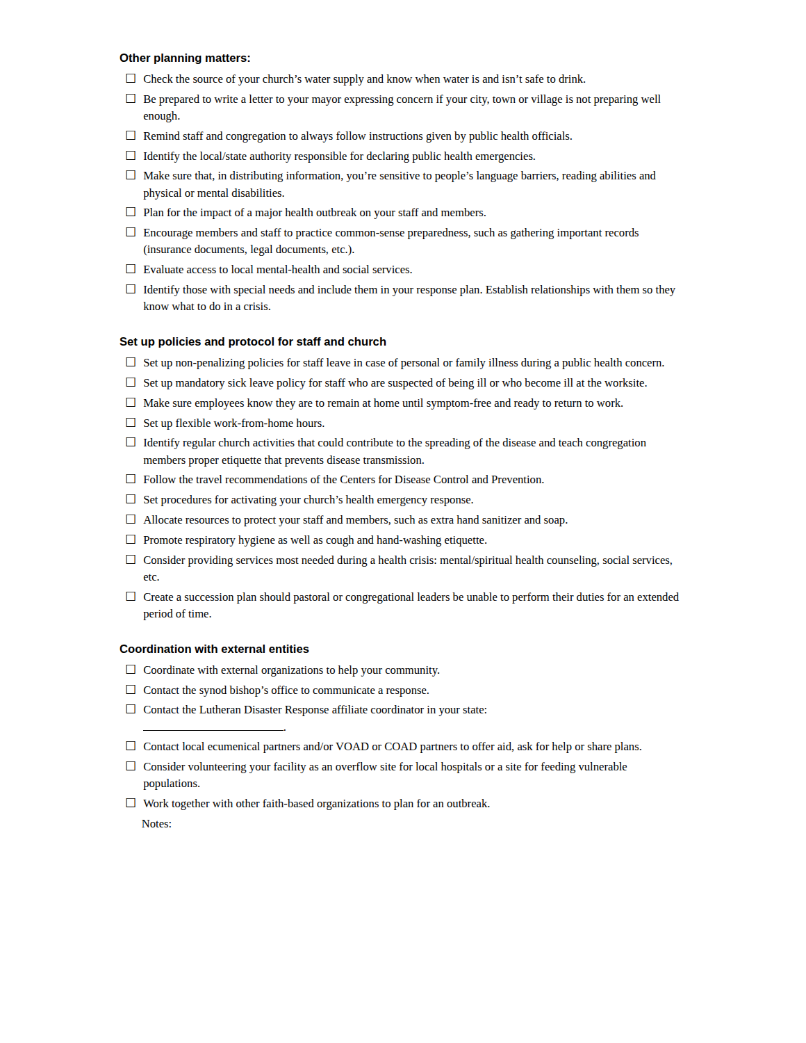Other planning matters:
Check the source of your church’s water supply and know when water is and isn’t safe to drink.
Be prepared to write a letter to your mayor expressing concern if your city, town or village is not preparing well enough.
Remind staff and congregation to always follow instructions given by public health officials.
Identify the local/state authority responsible for declaring public health emergencies.
Make sure that, in distributing information, you’re sensitive to people’s language barriers, reading abilities and physical or mental disabilities.
Plan for the impact of a major health outbreak on your staff and members.
Encourage members and staff to practice common-sense preparedness, such as gathering important records (insurance documents, legal documents, etc.).
Evaluate access to local mental-health and social services.
Identify those with special needs and include them in your response plan. Establish relationships with them so they know what to do in a crisis.
Set up policies and protocol for staff and church
Set up non-penalizing policies for staff leave in case of personal or family illness during a public health concern.
Set up mandatory sick leave policy for staff who are suspected of being ill or who become ill at the worksite.
Make sure employees know they are to remain at home until symptom-free and ready to return to work.
Set up flexible work-from-home hours.
Identify regular church activities that could contribute to the spreading of the disease and teach congregation members proper etiquette that prevents disease transmission.
Follow the travel recommendations of the Centers for Disease Control and Prevention.
Set procedures for activating your church’s health emergency response.
Allocate resources to protect your staff and members, such as extra hand sanitizer and soap.
Promote respiratory hygiene as well as cough and hand-washing etiquette.
Consider providing services most needed during a health crisis: mental/spiritual health counseling, social services, etc.
Create a succession plan should pastoral or congregational leaders be unable to perform their duties for an extended period of time.
Coordination with external entities
Coordinate with external organizations to help your community.
Contact the synod bishop’s office to communicate a response.
Contact the Lutheran Disaster Response affiliate coordinator in your state:
.
Contact local ecumenical partners and/or VOAD or COAD partners to offer aid, ask for help or share plans.
Consider volunteering your facility as an overflow site for local hospitals or a site for feeding vulnerable populations.
Work together with other faith-based organizations to plan for an outbreak.
Notes: